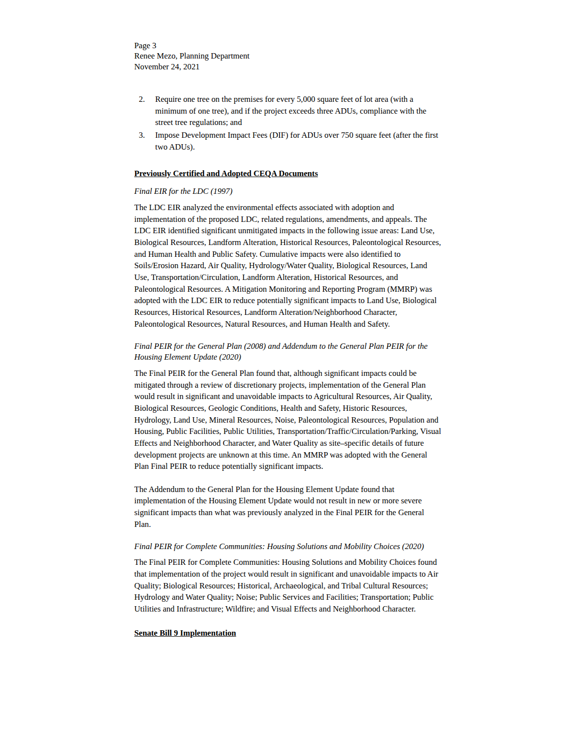Page 3
Renee Mezo, Planning Department
November 24, 2021
2. Require one tree on the premises for every 5,000 square feet of lot area (with a minimum of one tree), and if the project exceeds three ADUs, compliance with the street tree regulations; and
3. Impose Development Impact Fees (DIF) for ADUs over 750 square feet (after the first two ADUs).
Previously Certified and Adopted CEQA Documents
Final EIR for the LDC (1997)
The LDC EIR analyzed the environmental effects associated with adoption and implementation of the proposed LDC, related regulations, amendments, and appeals. The LDC EIR identified significant unmitigated impacts in the following issue areas: Land Use, Biological Resources, Landform Alteration, Historical Resources, Paleontological Resources, and Human Health and Public Safety. Cumulative impacts were also identified to Soils/Erosion Hazard, Air Quality, Hydrology/Water Quality, Biological Resources, Land Use, Transportation/Circulation, Landform Alteration, Historical Resources, and Paleontological Resources. A Mitigation Monitoring and Reporting Program (MMRP) was adopted with the LDC EIR to reduce potentially significant impacts to Land Use, Biological Resources, Historical Resources, Landform Alteration/Neighborhood Character, Paleontological Resources, Natural Resources, and Human Health and Safety.
Final PEIR for the General Plan (2008) and Addendum to the General Plan PEIR for the Housing Element Update (2020)
The Final PEIR for the General Plan found that, although significant impacts could be mitigated through a review of discretionary projects, implementation of the General Plan would result in significant and unavoidable impacts to Agricultural Resources, Air Quality, Biological Resources, Geologic Conditions, Health and Safety, Historic Resources, Hydrology, Land Use, Mineral Resources, Noise, Paleontological Resources, Population and Housing, Public Facilities, Public Utilities, Transportation/Traffic/Circulation/Parking, Visual Effects and Neighborhood Character, and Water Quality as site–specific details of future development projects are unknown at this time. An MMRP was adopted with the General Plan Final PEIR to reduce potentially significant impacts.
The Addendum to the General Plan for the Housing Element Update found that implementation of the Housing Element Update would not result in new or more severe significant impacts than what was previously analyzed in the Final PEIR for the General Plan.
Final PEIR for Complete Communities: Housing Solutions and Mobility Choices (2020)
The Final PEIR for Complete Communities: Housing Solutions and Mobility Choices found that implementation of the project would result in significant and unavoidable impacts to Air Quality; Biological Resources; Historical, Archaeological, and Tribal Cultural Resources; Hydrology and Water Quality; Noise; Public Services and Facilities; Transportation; Public Utilities and Infrastructure; Wildfire; and Visual Effects and Neighborhood Character.
Senate Bill 9 Implementation